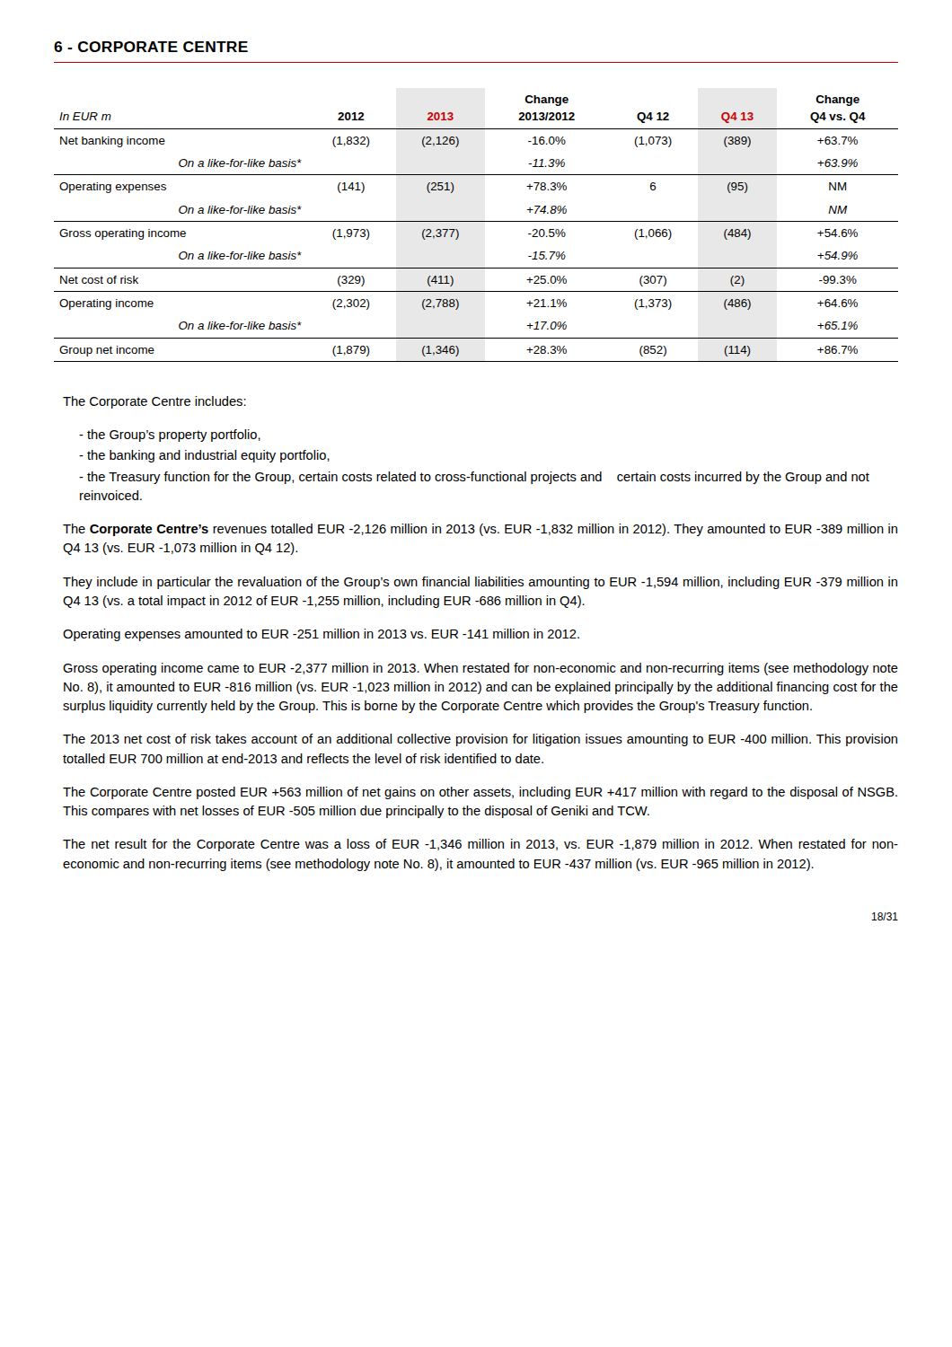6 - CORPORATE CENTRE
| In EUR m | 2012 | 2013 | Change 2013/2012 | Q4 12 | Q4 13 | Change Q4 vs. Q4 |
| --- | --- | --- | --- | --- | --- | --- |
| Net banking income | (1,832) | (2,126) | -16.0% | (1,073) | (389) | +63.7% |
| On a like-for-like basis* | | | -11.3% | | | +63.9% |
| Operating expenses | (141) | (251) | +78.3% | 6 | (95) | NM |
| On a like-for-like basis* | | | +74.8% | | | NM |
| Gross operating income | (1,973) | (2,377) | -20.5% | (1,066) | (484) | +54.6% |
| On a like-for-like basis* | | | -15.7% | | | +54.9% |
| Net cost of risk | (329) | (411) | +25.0% | (307) | (2) | -99.3% |
| Operating income | (2,302) | (2,788) | +21.1% | (1,373) | (486) | +64.6% |
| On a like-for-like basis* | | | +17.0% | | | +65.1% |
| Group net income | (1,879) | (1,346) | +28.3% | (852) | (114) | +86.7% |
The Corporate Centre includes:
- the Group’s property portfolio,
- the banking and industrial equity portfolio,
- the Treasury function for the Group, certain costs related to cross-functional projects and certain costs incurred by the Group and not reinvoiced.
The Corporate Centre’s revenues totalled EUR -2,126 million in 2013 (vs. EUR -1,832 million in 2012). They amounted to EUR -389 million in Q4 13 (vs. EUR -1,073 million in Q4 12).
They include in particular the revaluation of the Group’s own financial liabilities amounting to EUR -1,594 million, including EUR -379 million in Q4 13 (vs. a total impact in 2012 of EUR -1,255 million, including EUR -686 million in Q4).
Operating expenses amounted to EUR -251 million in 2013 vs. EUR -141 million in 2012.
Gross operating income came to EUR -2,377 million in 2013. When restated for non-economic and non-recurring items (see methodology note No. 8), it amounted to EUR -816 million (vs. EUR -1,023 million in 2012) and can be explained principally by the additional financing cost for the surplus liquidity currently held by the Group. This is borne by the Corporate Centre which provides the Group's Treasury function.
The 2013 net cost of risk takes account of an additional collective provision for litigation issues amounting to EUR -400 million. This provision totalled EUR 700 million at end-2013 and reflects the level of risk identified to date.
The Corporate Centre posted EUR +563 million of net gains on other assets, including EUR +417 million with regard to the disposal of NSGB. This compares with net losses of EUR -505 million due principally to the disposal of Geniki and TCW.
The net result for the Corporate Centre was a loss of EUR -1,346 million in 2013, vs. EUR -1,879 million in 2012. When restated for non-economic and non-recurring items (see methodology note No. 8), it amounted to EUR -437 million (vs. EUR -965 million in 2012).
18/31